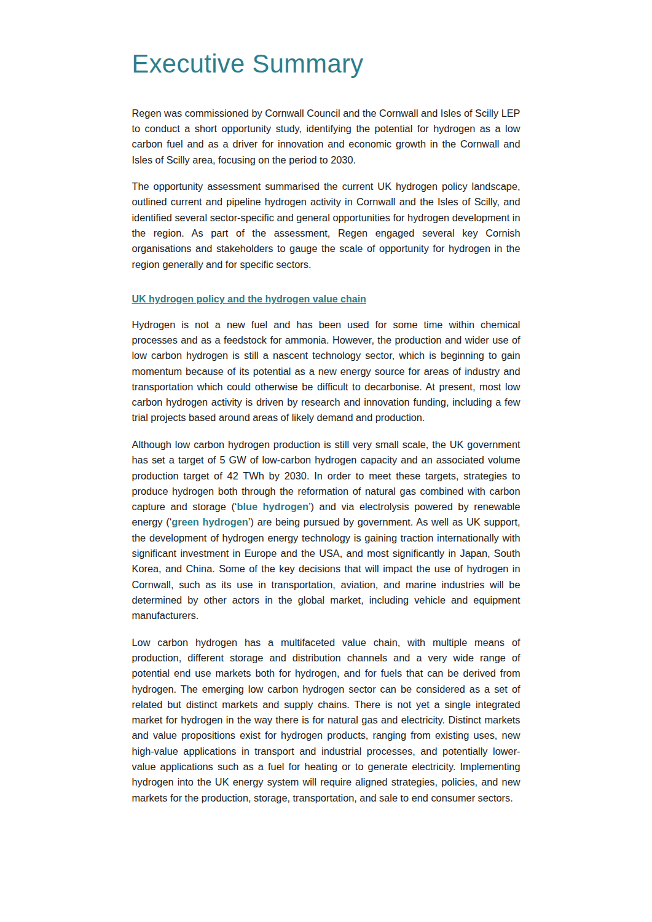Executive Summary
Regen was commissioned by Cornwall Council and the Cornwall and Isles of Scilly LEP to conduct a short opportunity study, identifying the potential for hydrogen as a low carbon fuel and as a driver for innovation and economic growth in the Cornwall and Isles of Scilly area, focusing on the period to 2030.
The opportunity assessment summarised the current UK hydrogen policy landscape, outlined current and pipeline hydrogen activity in Cornwall and the Isles of Scilly, and identified several sector-specific and general opportunities for hydrogen development in the region. As part of the assessment, Regen engaged several key Cornish organisations and stakeholders to gauge the scale of opportunity for hydrogen in the region generally and for specific sectors.
UK hydrogen policy and the hydrogen value chain
Hydrogen is not a new fuel and has been used for some time within chemical processes and as a feedstock for ammonia. However, the production and wider use of low carbon hydrogen is still a nascent technology sector, which is beginning to gain momentum because of its potential as a new energy source for areas of industry and transportation which could otherwise be difficult to decarbonise. At present, most low carbon hydrogen activity is driven by research and innovation funding, including a few trial projects based around areas of likely demand and production.
Although low carbon hydrogen production is still very small scale, the UK government has set a target of 5 GW of low-carbon hydrogen capacity and an associated volume production target of 42 TWh by 2030. In order to meet these targets, strategies to produce hydrogen both through the reformation of natural gas combined with carbon capture and storage (‘blue hydrogen’) and via electrolysis powered by renewable energy (‘green hydrogen’) are being pursued by government. As well as UK support, the development of hydrogen energy technology is gaining traction internationally with significant investment in Europe and the USA, and most significantly in Japan, South Korea, and China. Some of the key decisions that will impact the use of hydrogen in Cornwall, such as its use in transportation, aviation, and marine industries will be determined by other actors in the global market, including vehicle and equipment manufacturers.
Low carbon hydrogen has a multifaceted value chain, with multiple means of production, different storage and distribution channels and a very wide range of potential end use markets both for hydrogen, and for fuels that can be derived from hydrogen. The emerging low carbon hydrogen sector can be considered as a set of related but distinct markets and supply chains. There is not yet a single integrated market for hydrogen in the way there is for natural gas and electricity. Distinct markets and value propositions exist for hydrogen products, ranging from existing uses, new high-value applications in transport and industrial processes, and potentially lower-value applications such as a fuel for heating or to generate electricity. Implementing hydrogen into the UK energy system will require aligned strategies, policies, and new markets for the production, storage, transportation, and sale to end consumer sectors.